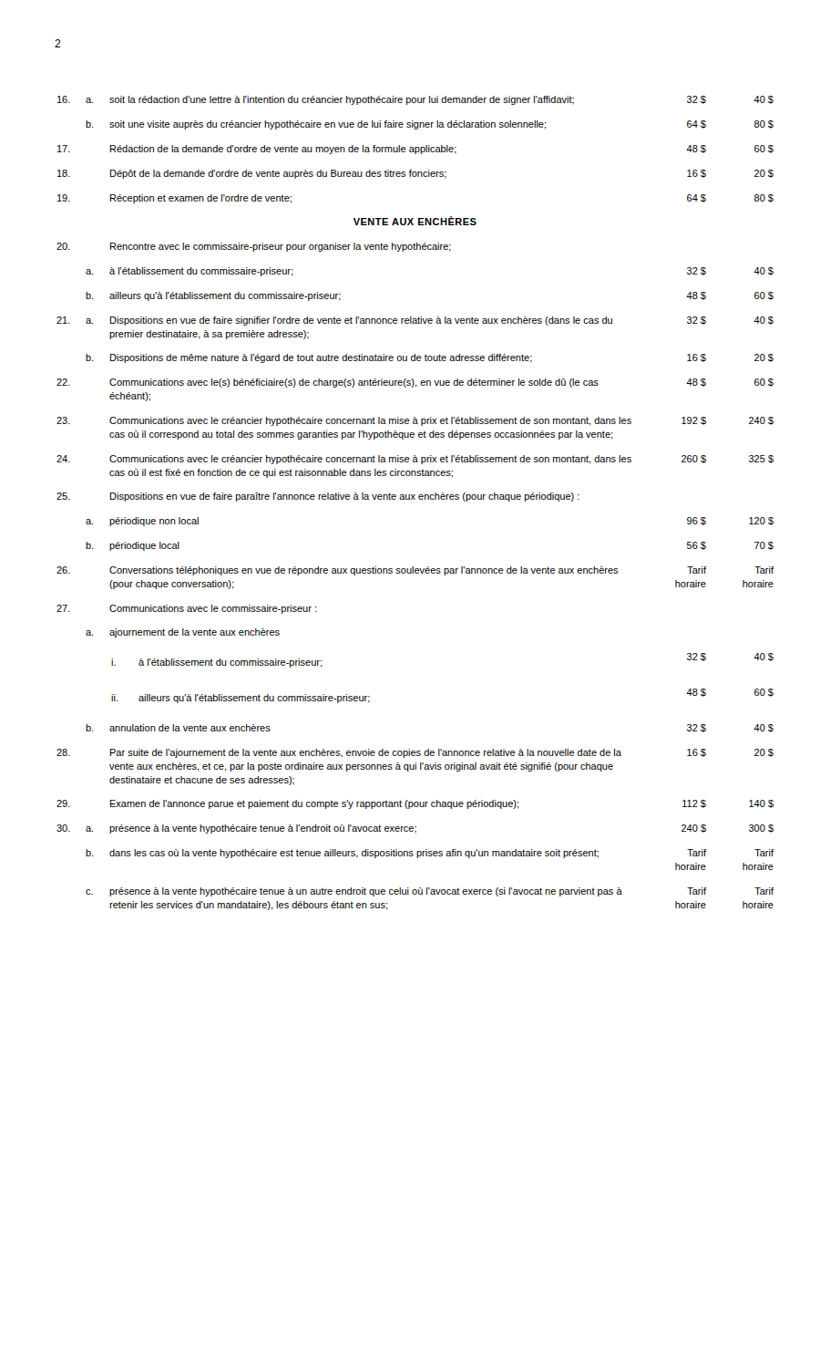2
| 16. | a. | soit la rédaction d'une lettre à l'intention du créancier hypothécaire pour lui demander de signer l'affidavit; | 32 $ | 40 $ |
| | b. | soit une visite auprès du créancier hypothécaire en vue de lui faire signer la déclaration solennelle; | 64 $ | 80 $ |
| 17. | | Rédaction de la demande d'ordre de vente au moyen de la formule applicable; | 48 $ | 60 $ |
| 18. | | Dépôt de la demande d'ordre de vente auprès du Bureau des titres fonciers; | 16 $ | 20 $ |
| 19. | | Réception et examen de l'ordre de vente; | 64 $ | 80 $ |
| VENTE AUX ENCHÈRES |
| 20. | | Rencontre avec le commissaire-priseur pour organiser la vente hypothécaire; | | |
| | a. | à l'établissement du commissaire-priseur; | 32 $ | 40 $ |
| | b. | ailleurs qu'à l'établissement du commissaire-priseur; | 48 $ | 60 $ |
| 21. | a. | Dispositions en vue de faire signifier l'ordre de vente et l'annonce relative à la vente aux enchères (dans le cas du premier destinataire, à sa première adresse); | 32 $ | 40 $ |
| | b. | Dispositions de même nature à l'égard de tout autre destinataire ou de toute adresse différente; | 16 $ | 20 $ |
| 22. | | Communications avec le(s) bénéficiaire(s) de charge(s) antérieure(s), en vue de déterminer le solde dû (le cas échéant); | 48 $ | 60 $ |
| 23. | | Communications avec le créancier hypothécaire concernant la mise à prix et l'établissement de son montant, dans les cas où il correspond au total des sommes garanties par l'hypothèque et des dépenses occasionnées par la vente; | 192 $ | 240 $ |
| 24. | | Communications avec le créancier hypothécaire concernant la mise à prix et l'établissement de son montant, dans les cas où il est fixé en fonction de ce qui est raisonnable dans les circonstances; | 260 $ | 325 $ |
| 25. | | Dispositions en vue de faire paraître l'annonce relative à la vente aux enchères (pour chaque périodique) : | | |
| | a. | périodique non local | 96 $ | 120 $ |
| | b. | périodique local | 56 $ | 70 $ |
| 26. | | Conversations téléphoniques en vue de répondre aux questions soulevées par l'annonce de la vente aux enchères (pour chaque conversation); | Tarif horaire | Tarif horaire |
| 27. | | Communications avec le commissaire-priseur : | | |
| | a. | ajournement de la vente aux enchères | | |
| | | / i. / à l'établissement du commissaire-priseur; / | 32 $ | 40 $ |
| | | / ii. / ailleurs qu'à l'établissement du commissaire-priseur; / | 48 $ | 60 $ |
| | b. | annulation de la vente aux enchères | 32 $ | 40 $ |
| 28. | | Par suite de l'ajournement de la vente aux enchères, envoie de copies de l'annonce relative à la nouvelle date de la vente aux enchères, et ce, par la poste ordinaire aux personnes à qui l'avis original avait été signifié (pour chaque destinataire et chacune de ses adresses); | 16 $ | 20 $ |
| 29. | | Examen de l'annonce parue et paiement du compte s'y rapportant (pour chaque périodique); | 112 $ | 140 $ |
| 30. | a. | présence à la vente hypothécaire tenue à l'endroit où l'avocat exerce; | 240 $ | 300 $ |
| | b. | dans les cas où la vente hypothécaire est tenue ailleurs, dispositions prises afin qu'un mandataire soit présent; | Tarif horaire | Tarif horaire |
| | c. | présence à la vente hypothécaire tenue à un autre endroit que celui où l'avocat exerce (si l'avocat ne parvient pas à retenir les services d'un mandataire), les débours étant en sus; | Tarif horaire | Tarif horaire |